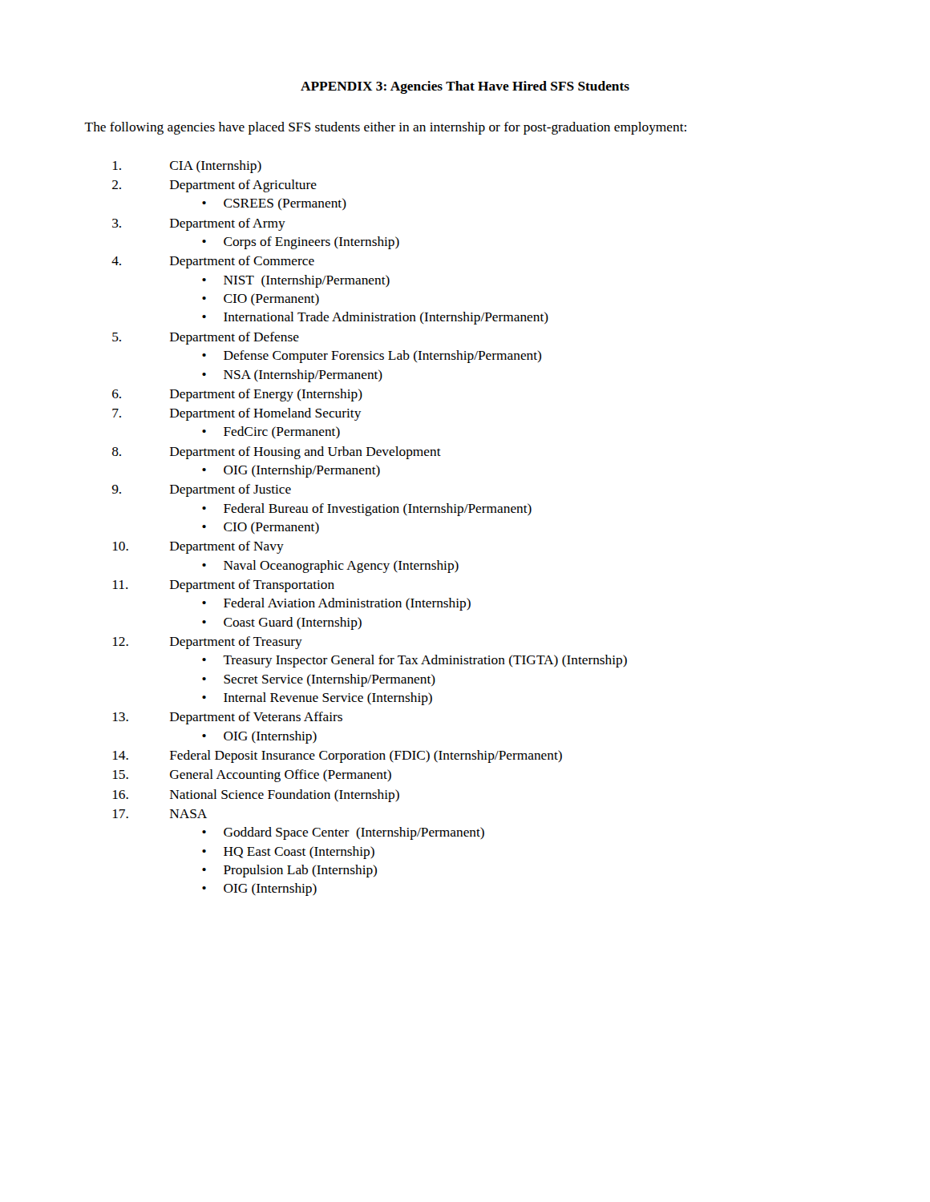APPENDIX 3: Agencies That Have Hired SFS Students
The following agencies have placed SFS students either in an internship or for post-graduation employment:
CIA (Internship)
Department of Agriculture
CSREES (Permanent)
Department of Army
Corps of Engineers (Internship)
Department of Commerce
NIST (Internship/Permanent)
CIO (Permanent)
International Trade Administration (Internship/Permanent)
Department of Defense
Defense Computer Forensics Lab (Internship/Permanent)
NSA (Internship/Permanent)
Department of Energy (Internship)
Department of Homeland Security
FedCirc (Permanent)
Department of Housing and Urban Development
OIG (Internship/Permanent)
Department of Justice
Federal Bureau of Investigation (Internship/Permanent)
CIO (Permanent)
Department of Navy
Naval Oceanographic Agency (Internship)
Department of Transportation
Federal Aviation Administration (Internship)
Coast Guard (Internship)
Department of Treasury
Treasury Inspector General for Tax Administration (TIGTA) (Internship)
Secret Service (Internship/Permanent)
Internal Revenue Service (Internship)
Department of Veterans Affairs
OIG (Internship)
Federal Deposit Insurance Corporation (FDIC) (Internship/Permanent)
General Accounting Office (Permanent)
National Science Foundation (Internship)
NASA
Goddard Space Center (Internship/Permanent)
HQ East Coast (Internship)
Propulsion Lab (Internship)
OIG (Internship)